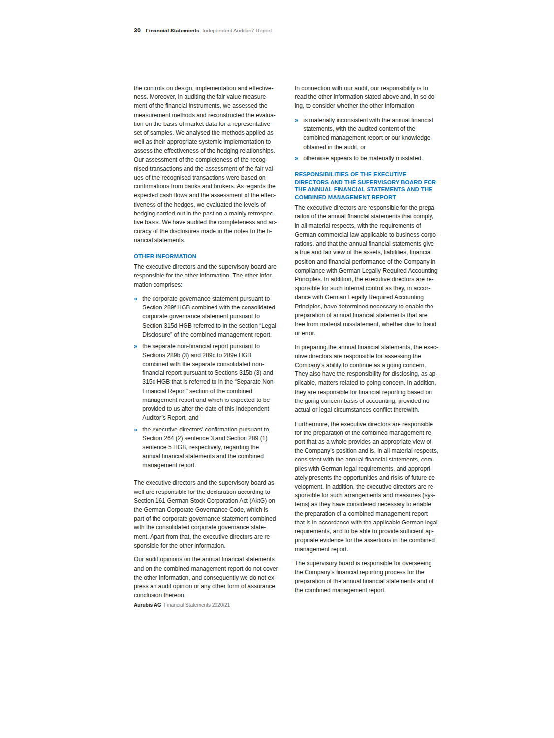30 Financial Statements Independent Auditors' Report
the controls on design, implementation and effectiveness. Moreover, in auditing the fair value measurement of the financial instruments, we assessed the measurement methods and reconstructed the evaluation on the basis of market data for a representative set of samples. We analysed the methods applied as well as their appropriate systemic implementation to assess the effectiveness of the hedging relationships. Our assessment of the completeness of the recognised transactions and the assessment of the fair values of the recognised transactions were based on confirmations from banks and brokers. As regards the expected cash flows and the assessment of the effectiveness of the hedges, we evaluated the levels of hedging carried out in the past on a mainly retrospective basis. We have audited the completeness and accuracy of the disclosures made in the notes to the financial statements.
Other information
The executive directors and the supervisory board are responsible for the other information. The other information comprises:
the corporate governance statement pursuant to Section 289f HGB combined with the consolidated corporate governance statement pursuant to Section 315d HGB referred to in the section “Legal Disclosure” of the combined management report,
the separate non-financial report pursuant to Sections 289b (3) and 289c to 289e HGB combined with the separate consolidated non-financial report pursuant to Sections 315b (3) and 315c HGB that is referred to in the “Separate Non-Financial Report” section of the combined management report and which is expected to be provided to us after the date of this Independent Auditor’s Report, and
the executive directors' confirmation pursuant to Section 264 (2) sentence 3 and Section 289 (1) sentence 5 HGB, respectively, regarding the annual financial statements and the combined management report.
The executive directors and the supervisory board as well are responsible for the declaration according to Section 161 German Stock Corporation Act (AktG) on the German Corporate Governance Code, which is part of the corporate governance statement combined with the consolidated corporate governance statement. Apart from that, the executive directors are responsible for the other information.
Our audit opinions on the annual financial statements and on the combined management report do not cover the other information, and consequently we do not express an audit opinion or any other form of assurance conclusion thereon.
In connection with our audit, our responsibility is to read the other information stated above and, in so doing, to consider whether the other information
is materially inconsistent with the annual financial statements, with the audited content of the combined management report or our knowledge obtained in the audit, or
otherwise appears to be materially misstated.
Responsibilities of the executive directors and the supervisory board for the annual financial statements and the combined management report
The executive directors are responsible for the preparation of the annual financial statements that comply, in all material respects, with the requirements of German commercial law applicable to business corporations, and that the annual financial statements give a true and fair view of the assets, liabilities, financial position and financial performance of the Company in compliance with German Legally Required Accounting Principles. In addition, the executive directors are responsible for such internal control as they, in accordance with German Legally Required Accounting Principles, have determined necessary to enable the preparation of annual financial statements that are free from material misstatement, whether due to fraud or error.
In preparing the annual financial statements, the executive directors are responsible for assessing the Company’s ability to continue as a going concern. They also have the responsibility for disclosing, as applicable, matters related to going concern. In addition, they are responsible for financial reporting based on the going concern basis of accounting, provided no actual or legal circumstances conflict therewith.
Furthermore, the executive directors are responsible for the preparation of the combined management report that as a whole provides an appropriate view of the Company’s position and is, in all material respects, consistent with the annual financial statements, complies with German legal requirements, and appropriately presents the opportunities and risks of future development. In addition, the executive directors are responsible for such arrangements and measures (systems) as they have considered necessary to enable the preparation of a combined management report that is in accordance with the applicable German legal requirements, and to be able to provide sufficient appropriate evidence for the assertions in the combined management report.
The supervisory board is responsible for overseeing the Company’s financial reporting process for the preparation of the annual financial statements and of the combined management report.
Aurubis AG Financial Statements 2020/21